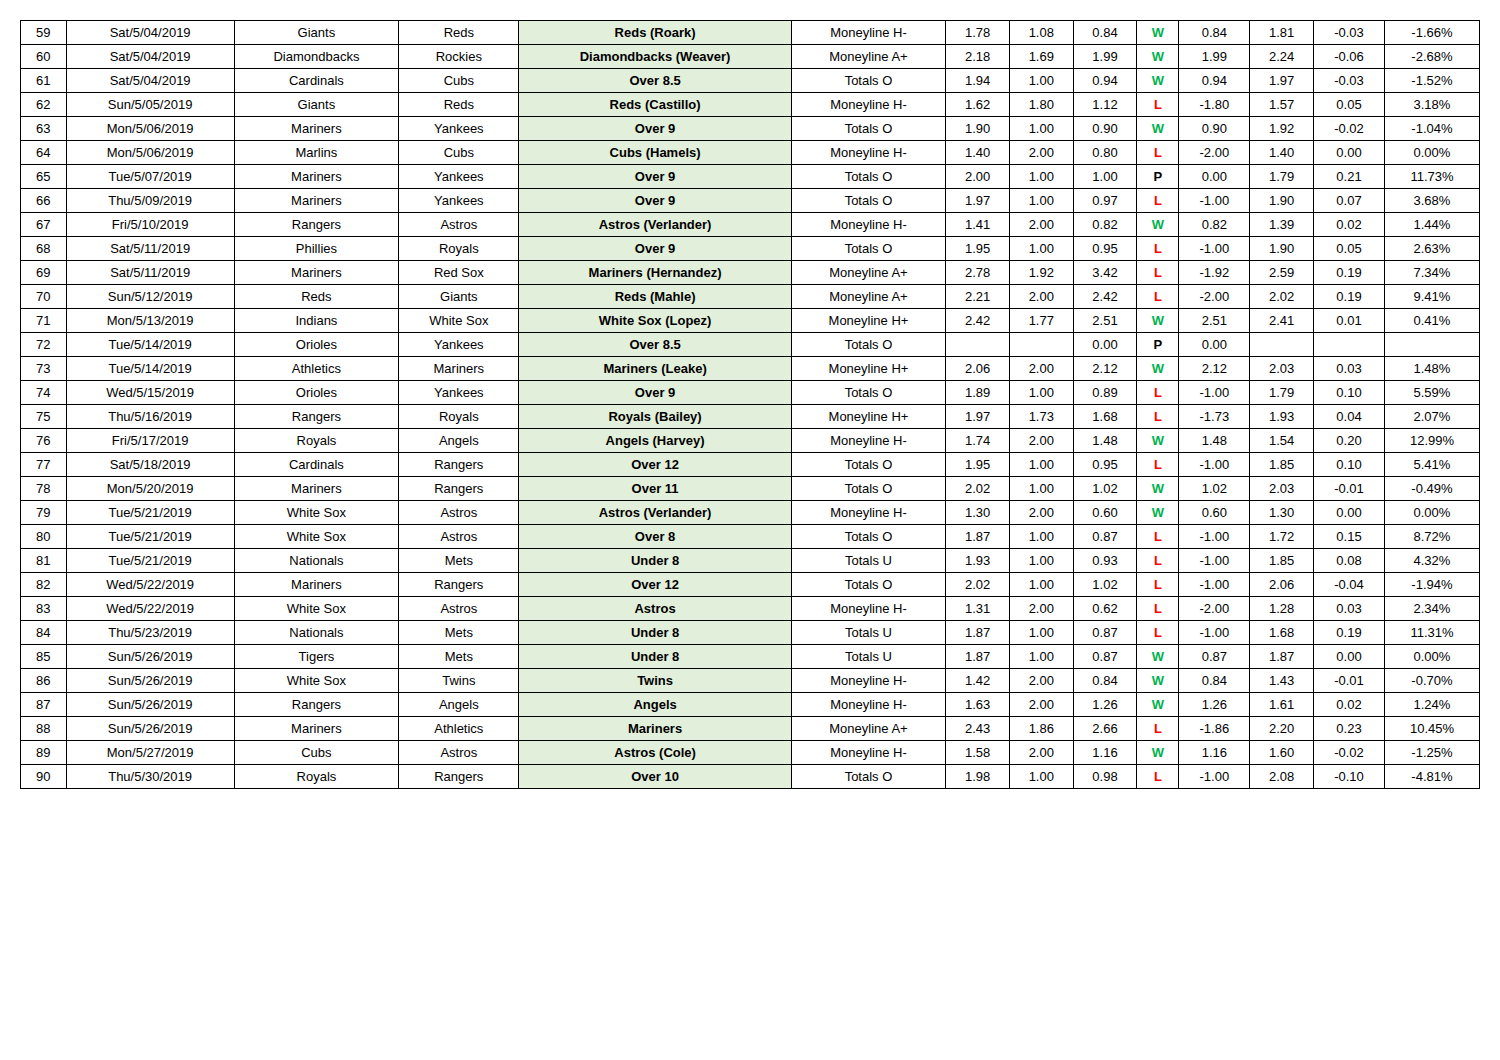| 59 | Sat/5/04/2019 | Giants | Reds | Reds (Roark) | Moneyline H- | 1.78 | 1.08 | 0.84 | W | 0.84 | 1.81 | -0.03 | -1.66% |
| 60 | Sat/5/04/2019 | Diamondbacks | Rockies | Diamondbacks (Weaver) | Moneyline A+ | 2.18 | 1.69 | 1.99 | W | 1.99 | 2.24 | -0.06 | -2.68% |
| 61 | Sat/5/04/2019 | Cardinals | Cubs | Over 8.5 | Totals O | 1.94 | 1.00 | 0.94 | W | 0.94 | 1.97 | -0.03 | -1.52% |
| 62 | Sun/5/05/2019 | Giants | Reds | Reds (Castillo) | Moneyline H- | 1.62 | 1.80 | 1.12 | L | -1.80 | 1.57 | 0.05 | 3.18% |
| 63 | Mon/5/06/2019 | Mariners | Yankees | Over 9 | Totals O | 1.90 | 1.00 | 0.90 | W | 0.90 | 1.92 | -0.02 | -1.04% |
| 64 | Mon/5/06/2019 | Marlins | Cubs | Cubs (Hamels) | Moneyline H- | 1.40 | 2.00 | 0.80 | L | -2.00 | 1.40 | 0.00 | 0.00% |
| 65 | Tue/5/07/2019 | Mariners | Yankees | Over 9 | Totals O | 2.00 | 1.00 | 1.00 | P | 0.00 | 1.79 | 0.21 | 11.73% |
| 66 | Thu/5/09/2019 | Mariners | Yankees | Over 9 | Totals O | 1.97 | 1.00 | 0.97 | L | -1.00 | 1.90 | 0.07 | 3.68% |
| 67 | Fri/5/10/2019 | Rangers | Astros | Astros (Verlander) | Moneyline H- | 1.41 | 2.00 | 0.82 | W | 0.82 | 1.39 | 0.02 | 1.44% |
| 68 | Sat/5/11/2019 | Phillies | Royals | Over 9 | Totals O | 1.95 | 1.00 | 0.95 | L | -1.00 | 1.90 | 0.05 | 2.63% |
| 69 | Sat/5/11/2019 | Mariners | Red Sox | Mariners (Hernandez) | Moneyline A+ | 2.78 | 1.92 | 3.42 | L | -1.92 | 2.59 | 0.19 | 7.34% |
| 70 | Sun/5/12/2019 | Reds | Giants | Reds (Mahle) | Moneyline A+ | 2.21 | 2.00 | 2.42 | L | -2.00 | 2.02 | 0.19 | 9.41% |
| 71 | Mon/5/13/2019 | Indians | White Sox | White Sox (Lopez) | Moneyline H+ | 2.42 | 1.77 | 2.51 | W | 2.51 | 2.41 | 0.01 | 0.41% |
| 72 | Tue/5/14/2019 | Orioles | Yankees | Over 8.5 | Totals O | | | 0.00 | P | 0.00 | | | |
| 73 | Tue/5/14/2019 | Athletics | Mariners | Mariners (Leake) | Moneyline H+ | 2.06 | 2.00 | 2.12 | W | 2.12 | 2.03 | 0.03 | 1.48% |
| 74 | Wed/5/15/2019 | Orioles | Yankees | Over 9 | Totals O | 1.89 | 1.00 | 0.89 | L | -1.00 | 1.79 | 0.10 | 5.59% |
| 75 | Thu/5/16/2019 | Rangers | Royals | Royals (Bailey) | Moneyline H+ | 1.97 | 1.73 | 1.68 | L | -1.73 | 1.93 | 0.04 | 2.07% |
| 76 | Fri/5/17/2019 | Royals | Angels | Angels (Harvey) | Moneyline H- | 1.74 | 2.00 | 1.48 | W | 1.48 | 1.54 | 0.20 | 12.99% |
| 77 | Sat/5/18/2019 | Cardinals | Rangers | Over 12 | Totals O | 1.95 | 1.00 | 0.95 | L | -1.00 | 1.85 | 0.10 | 5.41% |
| 78 | Mon/5/20/2019 | Mariners | Rangers | Over 11 | Totals O | 2.02 | 1.00 | 1.02 | W | 1.02 | 2.03 | -0.01 | -0.49% |
| 79 | Tue/5/21/2019 | White Sox | Astros | Astros (Verlander) | Moneyline H- | 1.30 | 2.00 | 0.60 | W | 0.60 | 1.30 | 0.00 | 0.00% |
| 80 | Tue/5/21/2019 | White Sox | Astros | Over 8 | Totals O | 1.87 | 1.00 | 0.87 | L | -1.00 | 1.72 | 0.15 | 8.72% |
| 81 | Tue/5/21/2019 | Nationals | Mets | Under 8 | Totals U | 1.93 | 1.00 | 0.93 | L | -1.00 | 1.85 | 0.08 | 4.32% |
| 82 | Wed/5/22/2019 | Mariners | Rangers | Over 12 | Totals O | 2.02 | 1.00 | 1.02 | L | -1.00 | 2.06 | -0.04 | -1.94% |
| 83 | Wed/5/22/2019 | White Sox | Astros | Astros | Moneyline H- | 1.31 | 2.00 | 0.62 | L | -2.00 | 1.28 | 0.03 | 2.34% |
| 84 | Thu/5/23/2019 | Nationals | Mets | Under 8 | Totals U | 1.87 | 1.00 | 0.87 | L | -1.00 | 1.68 | 0.19 | 11.31% |
| 85 | Sun/5/26/2019 | Tigers | Mets | Under 8 | Totals U | 1.87 | 1.00 | 0.87 | W | 0.87 | 1.87 | 0.00 | 0.00% |
| 86 | Sun/5/26/2019 | White Sox | Twins | Twins | Moneyline H- | 1.42 | 2.00 | 0.84 | W | 0.84 | 1.43 | -0.01 | -0.70% |
| 87 | Sun/5/26/2019 | Rangers | Angels | Angels | Moneyline H- | 1.63 | 2.00 | 1.26 | W | 1.26 | 1.61 | 0.02 | 1.24% |
| 88 | Sun/5/26/2019 | Mariners | Athletics | Mariners | Moneyline A+ | 2.43 | 1.86 | 2.66 | L | -1.86 | 2.20 | 0.23 | 10.45% |
| 89 | Mon/5/27/2019 | Cubs | Astros | Astros (Cole) | Moneyline H- | 1.58 | 2.00 | 1.16 | W | 1.16 | 1.60 | -0.02 | -1.25% |
| 90 | Thu/5/30/2019 | Royals | Rangers | Over 10 | Totals O | 1.98 | 1.00 | 0.98 | L | -1.00 | 2.08 | -0.10 | -4.81% |